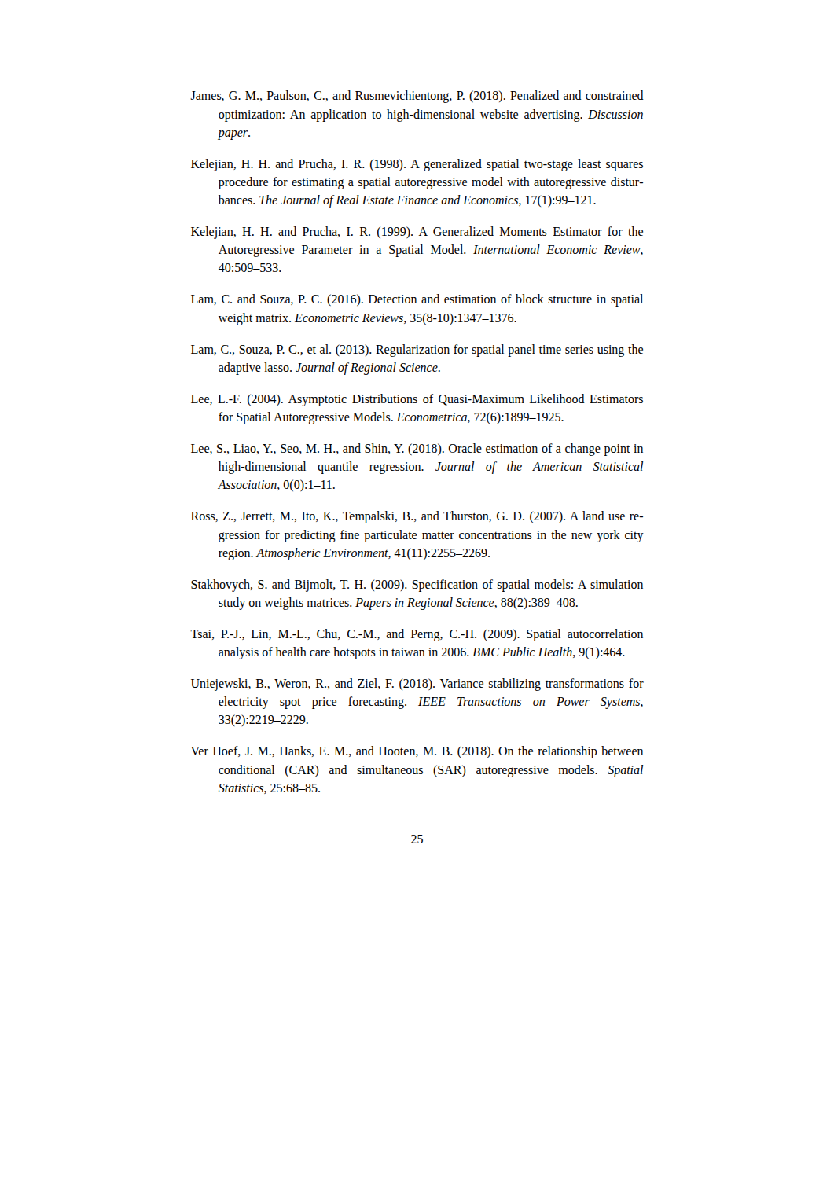James, G. M., Paulson, C., and Rusmevichientong, P. (2018). Penalized and constrained optimization: An application to high-dimensional website advertising. Discussion paper.
Kelejian, H. H. and Prucha, I. R. (1998). A generalized spatial two-stage least squares procedure for estimating a spatial autoregressive model with autoregressive disturbances. The Journal of Real Estate Finance and Economics, 17(1):99–121.
Kelejian, H. H. and Prucha, I. R. (1999). A Generalized Moments Estimator for the Autoregressive Parameter in a Spatial Model. International Economic Review, 40:509–533.
Lam, C. and Souza, P. C. (2016). Detection and estimation of block structure in spatial weight matrix. Econometric Reviews, 35(8-10):1347–1376.
Lam, C., Souza, P. C., et al. (2013). Regularization for spatial panel time series using the adaptive lasso. Journal of Regional Science.
Lee, L.-F. (2004). Asymptotic Distributions of Quasi-Maximum Likelihood Estimators for Spatial Autoregressive Models. Econometrica, 72(6):1899–1925.
Lee, S., Liao, Y., Seo, M. H., and Shin, Y. (2018). Oracle estimation of a change point in high-dimensional quantile regression. Journal of the American Statistical Association, 0(0):1–11.
Ross, Z., Jerrett, M., Ito, K., Tempalski, B., and Thurston, G. D. (2007). A land use regression for predicting fine particulate matter concentrations in the new york city region. Atmospheric Environment, 41(11):2255–2269.
Stakhovych, S. and Bijmolt, T. H. (2009). Specification of spatial models: A simulation study on weights matrices. Papers in Regional Science, 88(2):389–408.
Tsai, P.-J., Lin, M.-L., Chu, C.-M., and Perng, C.-H. (2009). Spatial autocorrelation analysis of health care hotspots in taiwan in 2006. BMC Public Health, 9(1):464.
Uniejewski, B., Weron, R., and Ziel, F. (2018). Variance stabilizing transformations for electricity spot price forecasting. IEEE Transactions on Power Systems, 33(2):2219–2229.
Ver Hoef, J. M., Hanks, E. M., and Hooten, M. B. (2018). On the relationship between conditional (CAR) and simultaneous (SAR) autoregressive models. Spatial Statistics, 25:68–85.
25